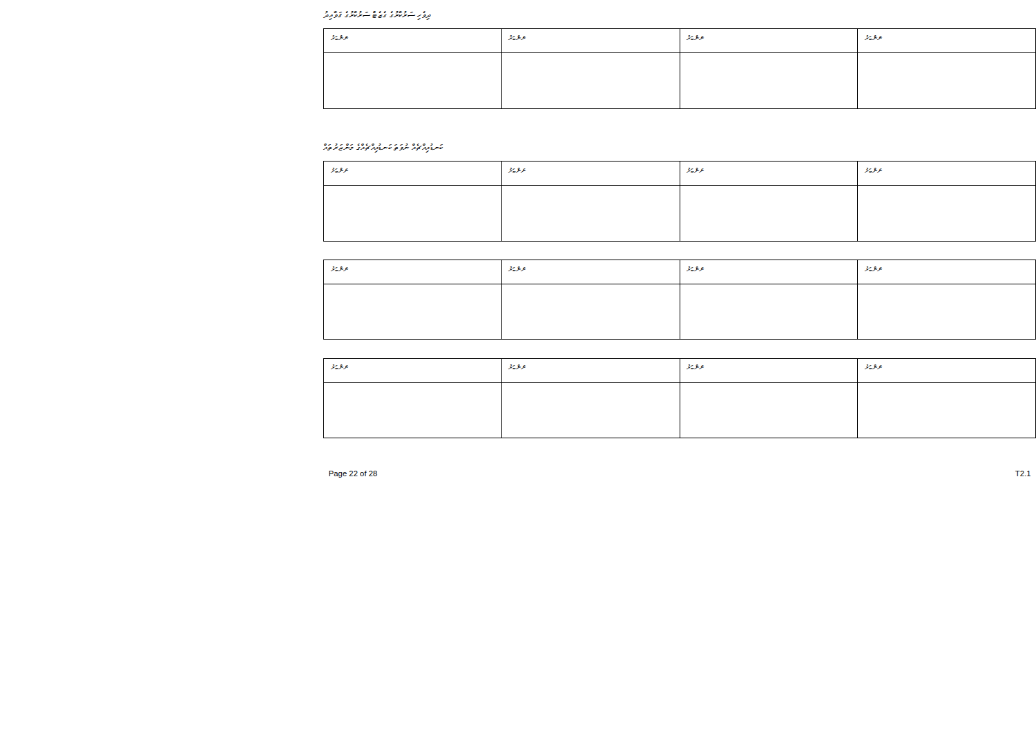ދިވެހި ސަރުކާރުގެ ގެޒެޓް ސަރުކާރުގެ ޤަވާއިދު
| ނަންބަރު | ނަންބަރު | ނަންބަރު | ނަންބަރު |
ކަނޑުއިއްޗެއް ނުވަތަ ކަނޑުއިއްޗެއްގެ މަންޒަރުތައް
| ނަންބަރު | ނަންބަރު | ނަންބަރު | ނަންބަރު |
| ނަންބަރު | ނަންބަރު | ނަންބަރު | ނަންބަރު |
| ނަންބަރު | ނަންބަރު | ނަންބަރު | ނަންބަރު |
Page 22 of 28 T2.1